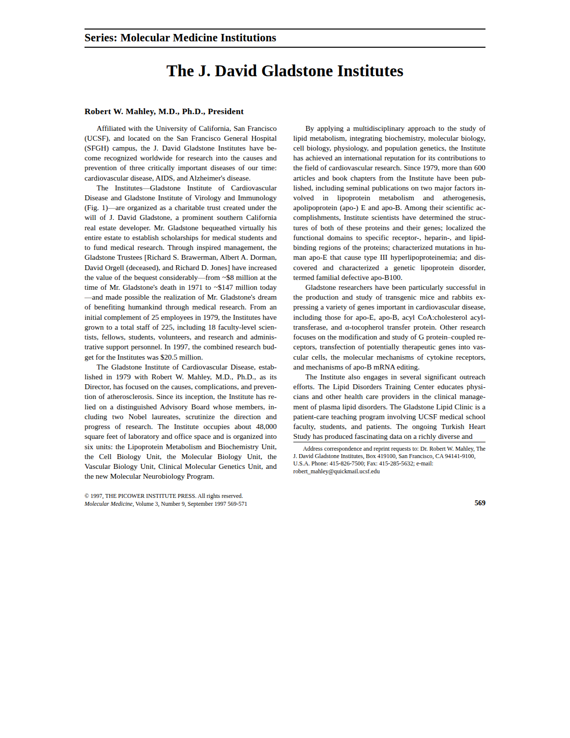Series: Molecular Medicine Institutions
The J. David Gladstone Institutes
Robert W. Mahley, M.D., Ph.D., President
Affiliated with the University of California, San Francisco (UCSF), and located on the San Francisco General Hospital (SFGH) campus, the J. David Gladstone Institutes have become recognized worldwide for research into the causes and prevention of three critically important diseases of our time: cardiovascular disease, AIDS, and Alzheimer's disease.
The Institutes—Gladstone Institute of Cardiovascular Disease and Gladstone Institute of Virology and Immunology (Fig. 1)—are organized as a charitable trust created under the will of J. David Gladstone, a prominent southern California real estate developer. Mr. Gladstone bequeathed virtually his entire estate to establish scholarships for medical students and to fund medical research. Through inspired management, the Gladstone Trustees [Richard S. Brawerman, Albert A. Dorman, David Orgell (deceased), and Richard D. Jones] have increased the value of the bequest considerably—from ~$8 million at the time of Mr. Gladstone's death in 1971 to ~$147 million today—and made possible the realization of Mr. Gladstone's dream of benefiting humankind through medical research. From an initial complement of 25 employees in 1979, the Institutes have grown to a total staff of 225, including 18 faculty-level scientists, fellows, students, volunteers, and research and administrative support personnel. In 1997, the combined research budget for the Institutes was $20.5 million.
The Gladstone Institute of Cardiovascular Disease, established in 1979 with Robert W. Mahley, M.D., Ph.D., as its Director, has focused on the causes, complications, and prevention of atherosclerosis. Since its inception, the Institute has relied on a distinguished Advisory Board whose members, including two Nobel laureates, scrutinize the direction and progress of research. The Institute occupies about 48,000 square feet of laboratory and office space and is organized into six units: the Lipoprotein Metabolism and Biochemistry Unit, the Cell Biology Unit, the Molecular Biology Unit, the Vascular Biology Unit, Clinical Molecular Genetics Unit, and the new Molecular Neurobiology Program.
By applying a multidisciplinary approach to the study of lipid metabolism, integrating biochemistry, molecular biology, cell biology, physiology, and population genetics, the Institute has achieved an international reputation for its contributions to the field of cardiovascular research. Since 1979, more than 600 articles and book chapters from the Institute have been published, including seminal publications on two major factors involved in lipoprotein metabolism and atherogenesis, apolipoprotein (apo-) E and apo-B. Among their scientific accomplishments, Institute scientists have determined the structures of both of these proteins and their genes; localized the functional domains to specific receptor-, heparin-, and lipid-binding regions of the proteins; characterized mutations in human apo-E that cause type III hyperlipoproteinemia; and discovered and characterized a genetic lipoprotein disorder, termed familial defective apo-B100.
Gladstone researchers have been particularly successful in the production and study of transgenic mice and rabbits expressing a variety of genes important in cardiovascular disease, including those for apo-E, apo-B, acyl CoA:cholesterol acyltransferase, and α-tocopherol transfer protein. Other research focuses on the modification and study of G protein–coupled receptors, transfection of potentially therapeutic genes into vascular cells, the molecular mechanisms of cytokine receptors, and mechanisms of apo-B mRNA editing.
The Institute also engages in several significant outreach efforts. The Lipid Disorders Training Center educates physicians and other health care providers in the clinical management of plasma lipid disorders. The Gladstone Lipid Clinic is a patient-care teaching program involving UCSF medical school faculty, students, and patients. The ongoing Turkish Heart Study has produced fascinating data on a richly diverse and
Address correspondence and reprint requests to: Dr. Robert W. Mahley, The J. David Gladstone Institutes, Box 419100, San Francisco, CA 94141-9100, U.S.A. Phone: 415-826-7500; Fax: 415-285-5632; e-mail: robert_mahley@quickmail.ucsf.edu
© 1997, THE PICOWER INSTITUTE PRESS. All rights reserved.
Molecular Medicine, Volume 3, Number 9, September 1997 569-571
569